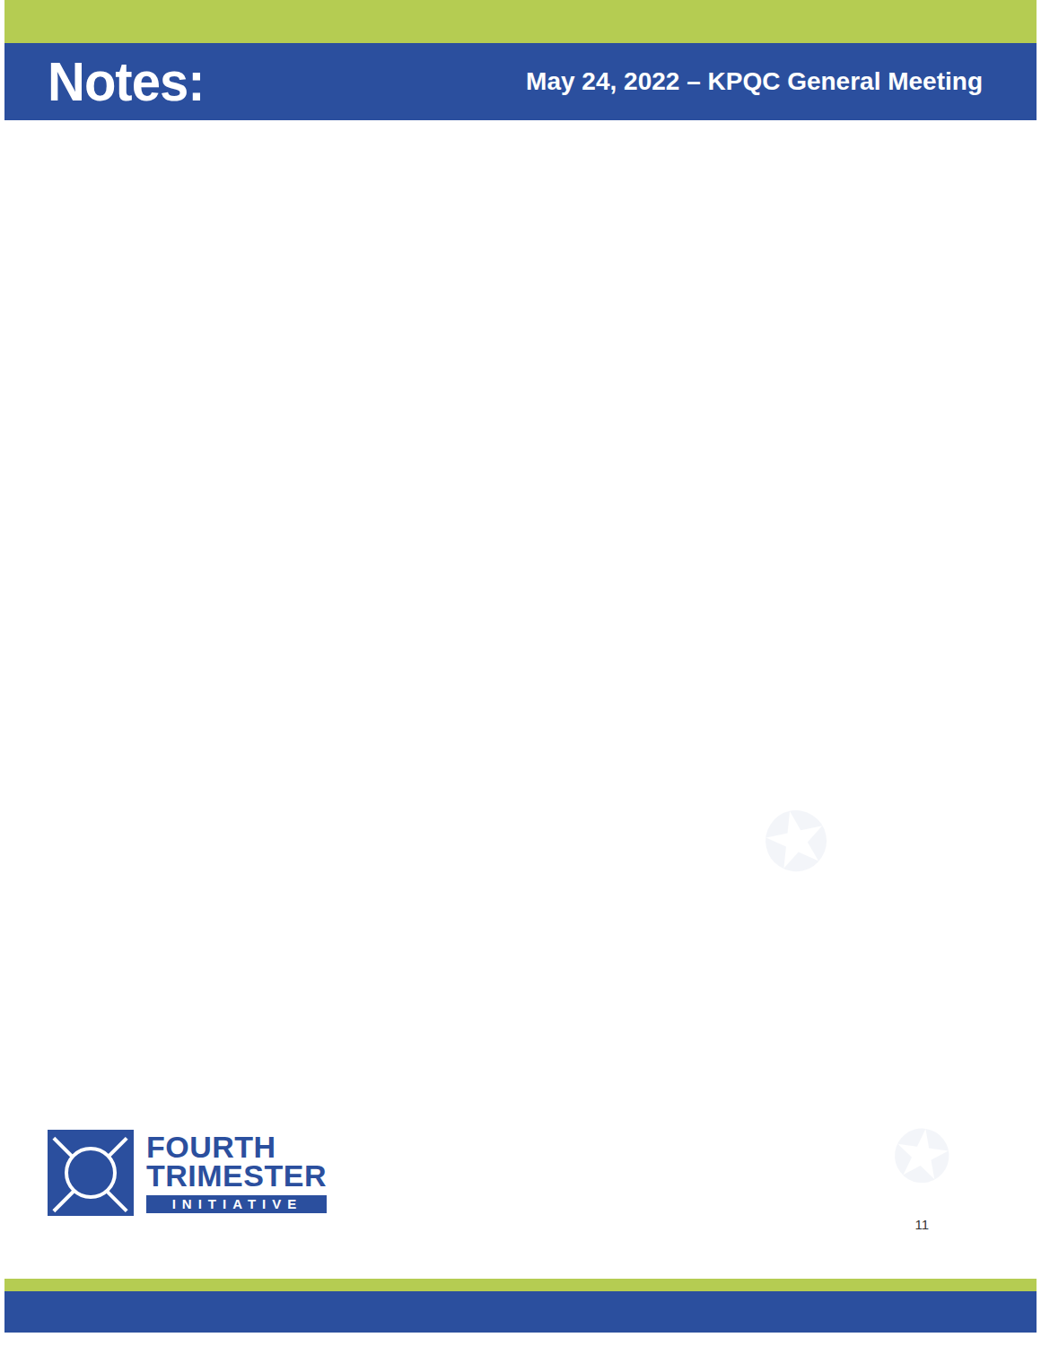Notes:
May 24, 2022 – KPQC General Meeting
✪ ✪
FOURTH TRIMESTER INITIATIVE
11